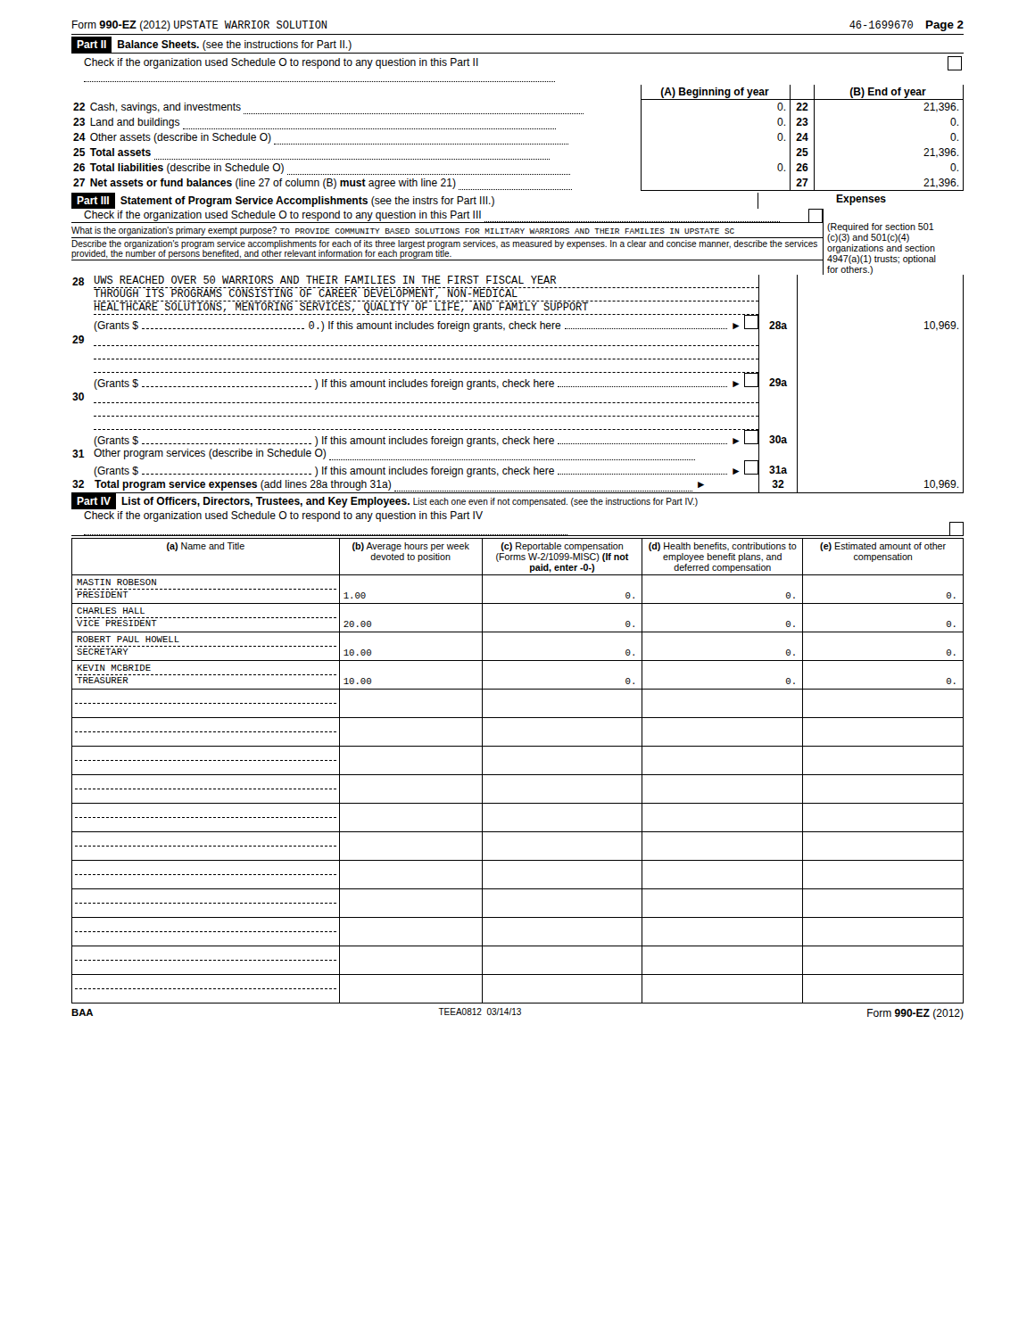Form 990-EZ (2012) UPSTATE WARRIOR SOLUTION
46-1699670 Page 2
Part II
Balance Sheets. (see the instructions for Part II.)
| Check if the organization used Schedule O to respond to any question in this Part II | |
| | (A) Beginning of year | | (B) End of year |
| 22 Cash, savings, and investments | 0. | 22 | 21,396. |
| 23 Land and buildings | 0. | 23 | 0. |
| 24 Other assets (describe in Schedule O) | 0. | 24 | 0. |
| 25 Total assets | | 25 | 21,396. |
| 26 Total liabilities (describe in Schedule O) | 0. | 26 | 0. |
| 27 Net assets or fund balances (line 27 of column (B) must agree with line 21) | | 27 | 21,396. |
Part III
Statement of Program Service Accomplishments (see the instrs for Part III.)
Expenses
Check if the organization used Schedule O to respond to any question in this Part III
What is the organization's primary exempt purpose? TO PROVIDE COMMUNITY BASED SOLUTIONS FOR MILITARY WARRIORS AND THEIR FAMILIES IN UPSTATE SC
Describe the organization's program service accomplishments for each of its three largest program services, as measured by expenses. In a clear and concise manner, describe the services provided, the number of persons benefited, and other relevant information for each program title.
(Required for section 501
(c)(3) and 501(c)(4)
organizations and section
4947(a)(1) trusts; optional
for others.)
| 28 | UWS REACHED OVER 50 WARRIORS AND THEIR FAMILIES IN THE FIRST FISCAL YEAR THROUGH ITS PROGRAMS CONSISTING OF CAREER DEVELOPMENT, NON-MEDICAL HEALTHCARE SOLUTIONS, MENTORING SERVICES, QUALITY OF LIFE, AND FAMILY SUPPORT (Grants $ 0. ) If this amount includes foreign grants, check here ► | 28a | 10,969. |
| 29 | (Grants $ ) If this amount includes foreign grants, check here ► | 29a | |
| 30 | (Grants $ ) If this amount includes foreign grants, check here ► | 30a | |
| 31 | Other program services (describe in Schedule O) (Grants $ ) If this amount includes foreign grants, check here ► | 31a | |
| 32 | Total program service expenses (add lines 28a through 31a) ► | 32 | 10,969. |
Part IV
List of Officers, Directors, Trustees, and Key Employees. List each one even if not compensated. (see the instructions for Part IV.)
Check if the organization used Schedule O to respond to any question in this Part IV
| (a) Name and Title | (b) Average hours per week devoted to position | (c) Reportable compensation (Forms W-2/1099-MISC) (If not paid, enter -0-) | (d) Health benefits, contributions to employee benefit plans, and deferred compensation | (e) Estimated amount of other compensation |
| --- | --- | --- | --- | --- |
| MASTIN ROBESON PRESIDENT | 1.00 | 0. | 0. | 0. |
| CHARLES HALL VICE PRESIDENT | 20.00 | 0. | 0. | 0. |
| ROBERT PAUL HOWELL SECRETARY | 10.00 | 0. | 0. | 0. |
| KEVIN MCBRIDE TREASURER | 10.00 | 0. | 0. | 0. |
BAA
TEEA0812 03/14/13
Form 990-EZ (2012)